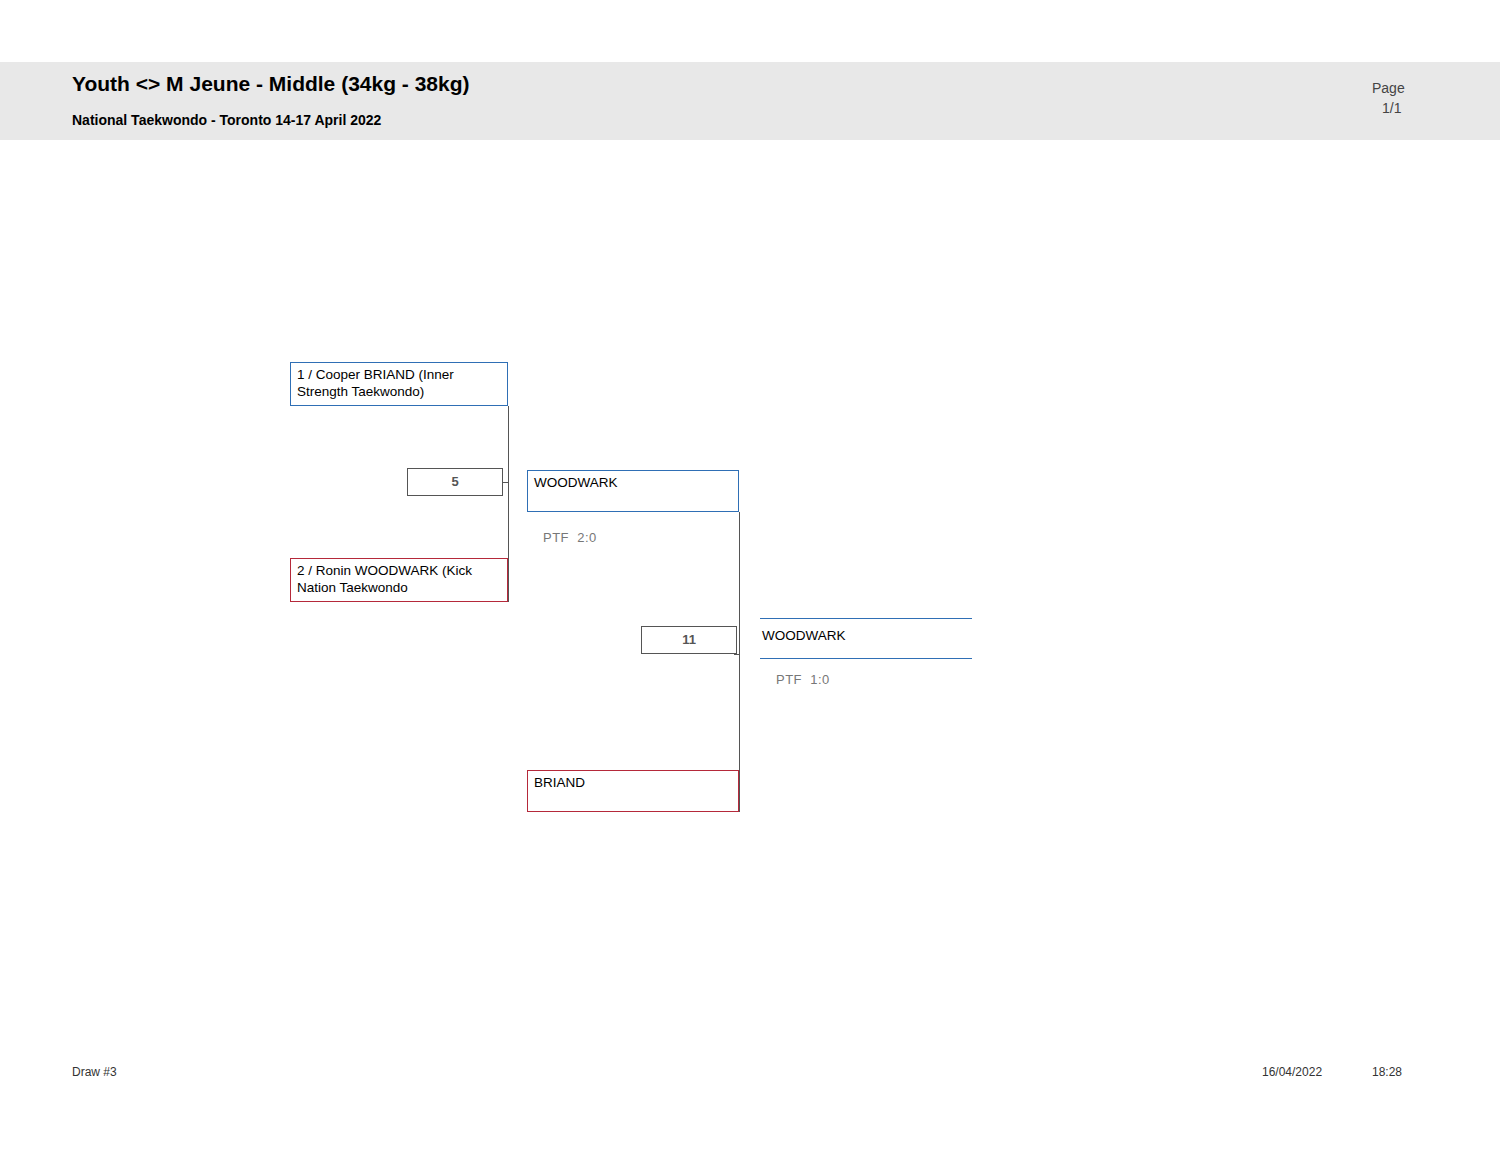Youth <> M Jeune - Middle (34kg - 38kg)
National Taekwondo - Toronto 14-17 April 2022
Page
1/1
1 / Cooper BRIAND (Inner Strength Taekwondo)
2 / Ronin WOODWARK (Kick Nation Taekwondo
5
WOODWARK
PTF 2:0
BRIAND
11
WOODWARK
PTF 1:0
Draw #3
16/04/2022
18:28